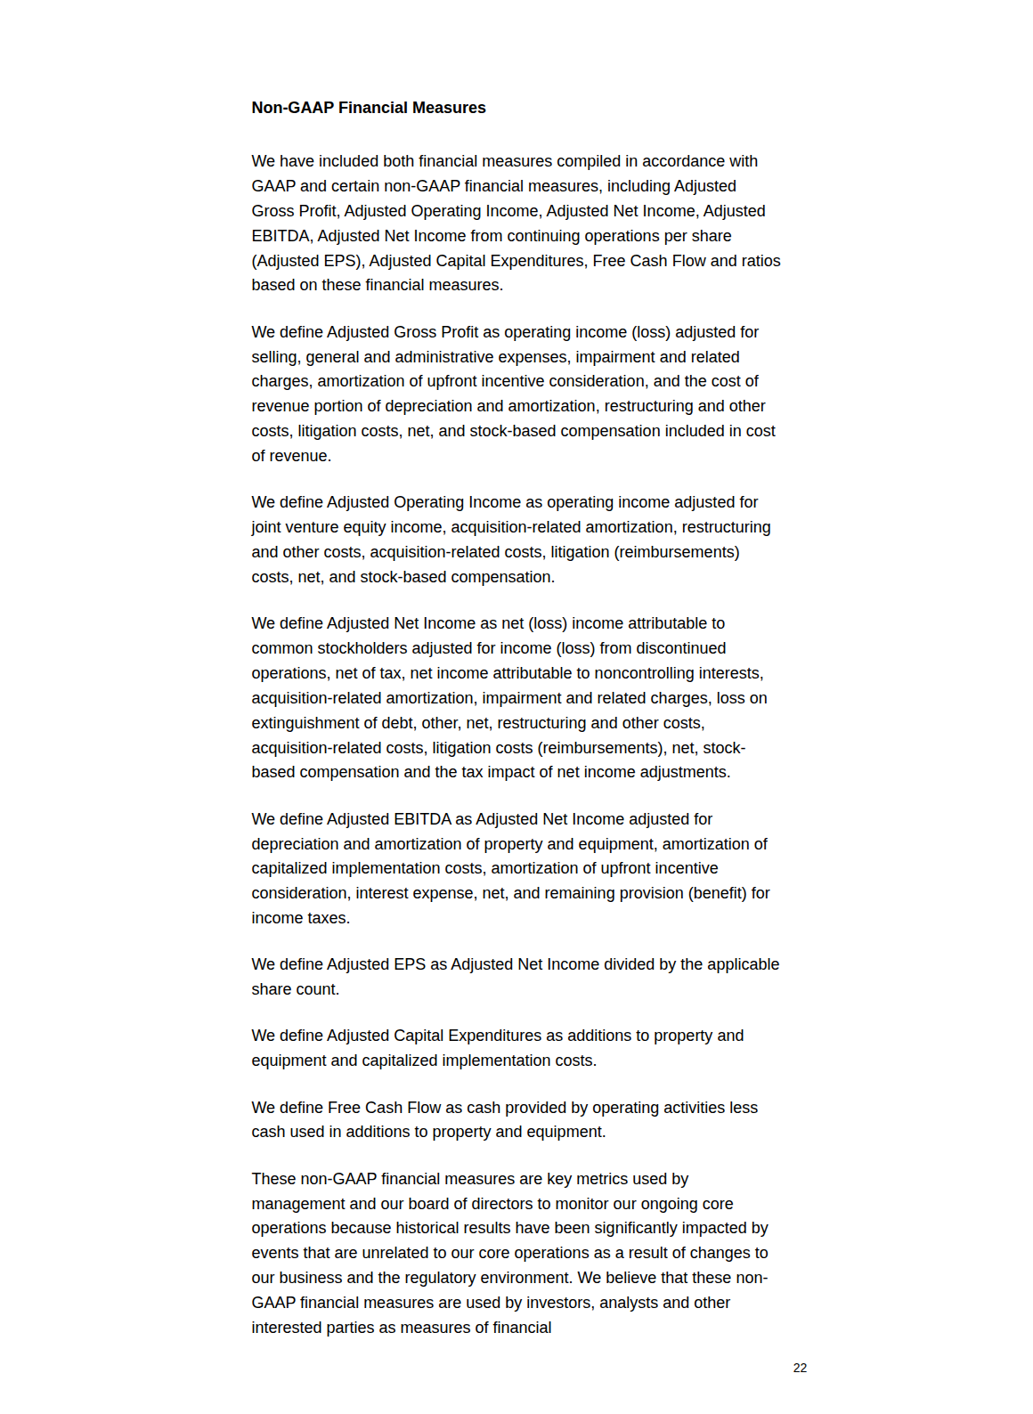Non-GAAP Financial Measures
We have included both financial measures compiled in accordance with GAAP and certain non-GAAP financial measures, including Adjusted Gross Profit, Adjusted Operating Income, Adjusted Net Income, Adjusted EBITDA, Adjusted Net Income from continuing operations per share (Adjusted EPS), Adjusted Capital Expenditures, Free Cash Flow and ratios based on these financial measures.
We define Adjusted Gross Profit as operating income (loss) adjusted for selling, general and administrative expenses, impairment and related charges, amortization of upfront incentive consideration, and the cost of revenue portion of depreciation and amortization, restructuring and other costs, litigation costs, net, and stock-based compensation included in cost of revenue.
We define Adjusted Operating Income as operating income adjusted for joint venture equity income, acquisition-related amortization, restructuring and other costs, acquisition-related costs, litigation (reimbursements) costs, net, and stock-based compensation.
We define Adjusted Net Income as net (loss) income attributable to common stockholders adjusted for income (loss) from discontinued operations, net of tax, net income attributable to noncontrolling interests, acquisition-related amortization, impairment and related charges, loss on extinguishment of debt, other, net, restructuring and other costs, acquisition-related costs, litigation costs (reimbursements), net, stock-based compensation and the tax impact of net income adjustments.
We define Adjusted EBITDA as Adjusted Net Income adjusted for depreciation and amortization of property and equipment, amortization of capitalized implementation costs, amortization of upfront incentive consideration, interest expense, net, and remaining provision (benefit) for income taxes.
We define Adjusted EPS as Adjusted Net Income divided by the applicable share count.
We define Adjusted Capital Expenditures as additions to property and equipment and capitalized implementation costs.
We define Free Cash Flow as cash provided by operating activities less cash used in additions to property and equipment.
These non-GAAP financial measures are key metrics used by management and our board of directors to monitor our ongoing core operations because historical results have been significantly impacted by events that are unrelated to our core operations as a result of changes to our business and the regulatory environment. We believe that these non-GAAP financial measures are used by investors, analysts and other interested parties as measures of financial
22